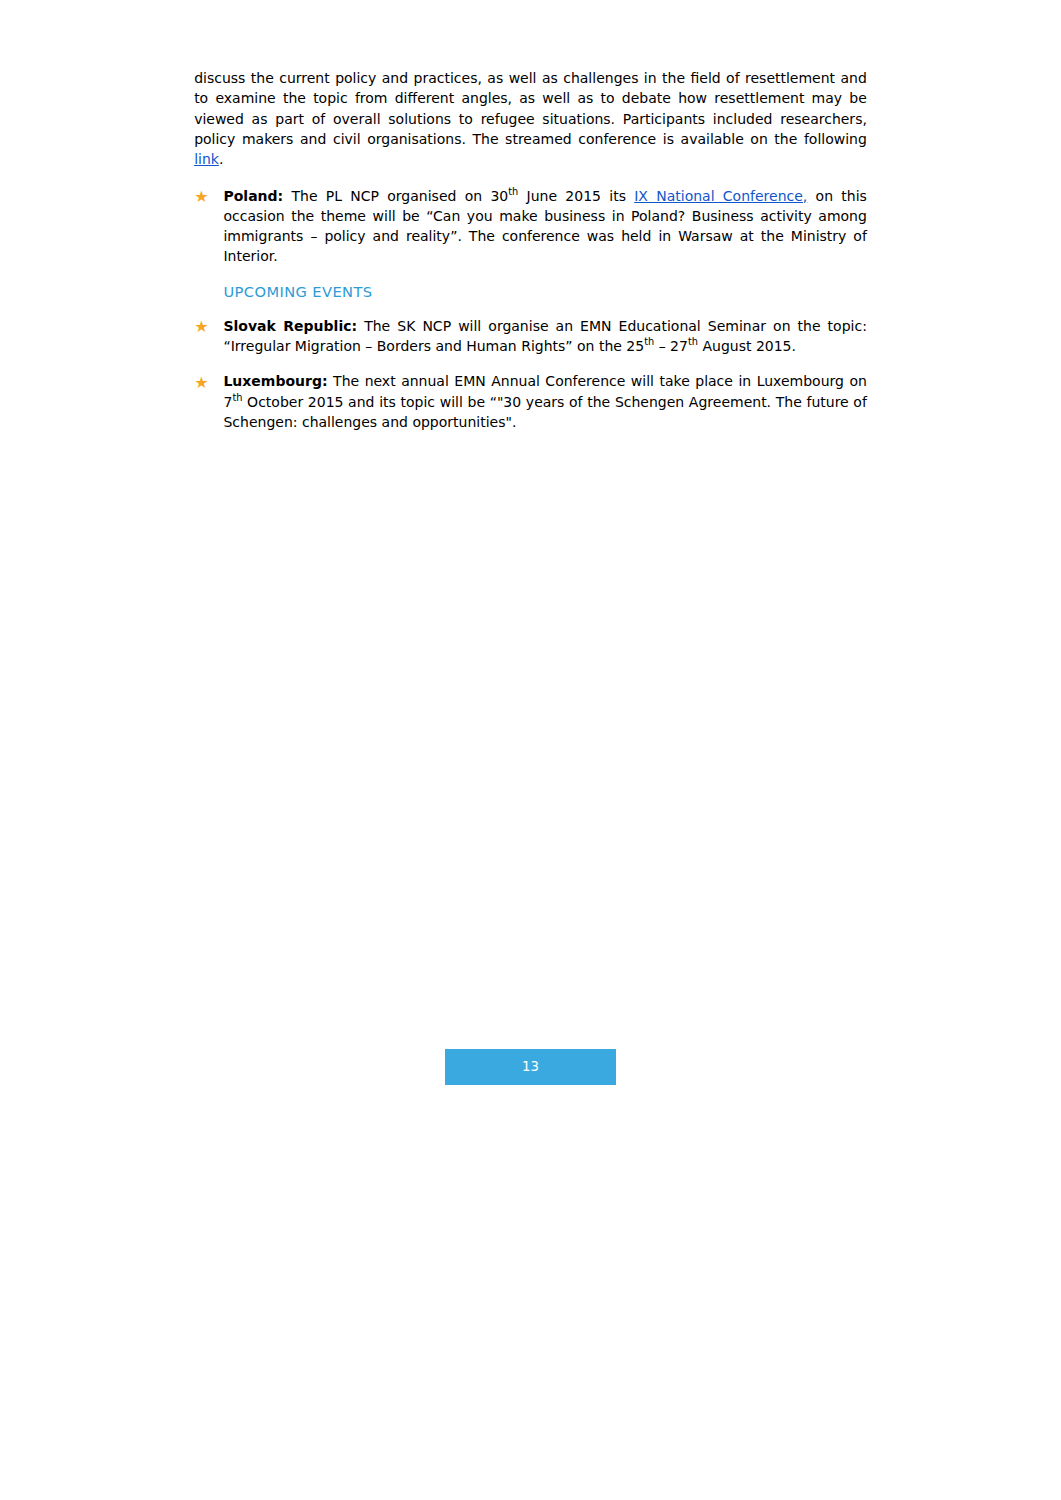discuss the current policy and practices, as well as challenges in the field of resettlement and to examine the topic from different angles, as well as to debate how resettlement may be viewed as part of overall solutions to refugee situations. Participants included researchers, policy makers and civil organisations. The streamed conference is available on the following link.
★
Poland: The PL NCP organised on 30th June 2015 its IX National Conference, on this occasion the theme will be “Can you make business in Poland? Business activity among immigrants – policy and reality”. The conference was held in Warsaw at the Ministry of Interior.
UPCOMING EVENTS
★
Slovak Republic: The SK NCP will organise an EMN Educational Seminar on the topic: “Irregular Migration – Borders and Human Rights” on the 25th – 27th August 2015.
★
Luxembourg: The next annual EMN Annual Conference will take place in Luxembourg on 7th October 2015 and its topic will be “"30 years of the Schengen Agreement. The future of Schengen: challenges and opportunities".
13